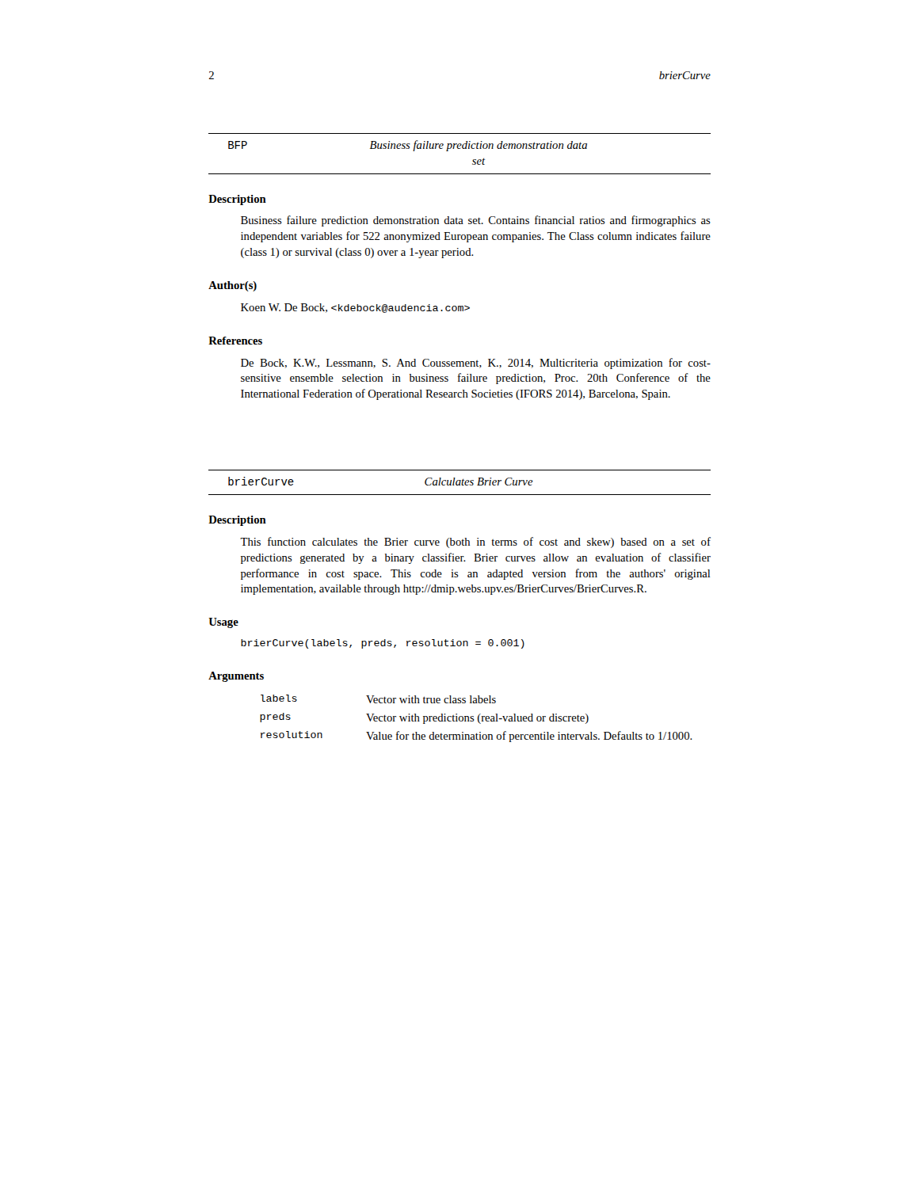2 brierCurve
BFP Business failure prediction demonstration data set
Description
Business failure prediction demonstration data set. Contains financial ratios and firmographics as independent variables for 522 anonymized European companies. The Class column indicates failure (class 1) or survival (class 0) over a 1-year period.
Author(s)
Koen W. De Bock, <kdebock@audencia.com>
References
De Bock, K.W., Lessmann, S. And Coussement, K., 2014, Multicriteria optimization for cost-sensitive ensemble selection in business failure prediction, Proc. 20th Conference of the International Federation of Operational Research Societies (IFORS 2014), Barcelona, Spain.
brierCurve Calculates Brier Curve
Description
This function calculates the Brier curve (both in terms of cost and skew) based on a set of predictions generated by a binary classifier. Brier curves allow an evaluation of classifier performance in cost space. This code is an adapted version from the authors' original implementation, available through http://dmip.webs.upv.es/BrierCurves/BrierCurves.R.
Usage
brierCurve(labels, preds, resolution = 0.001)
Arguments
| labels | Vector with true class labels |
| preds | Vector with predictions (real-valued or discrete) |
| resolution | Value for the determination of percentile intervals. Defaults to 1/1000. |